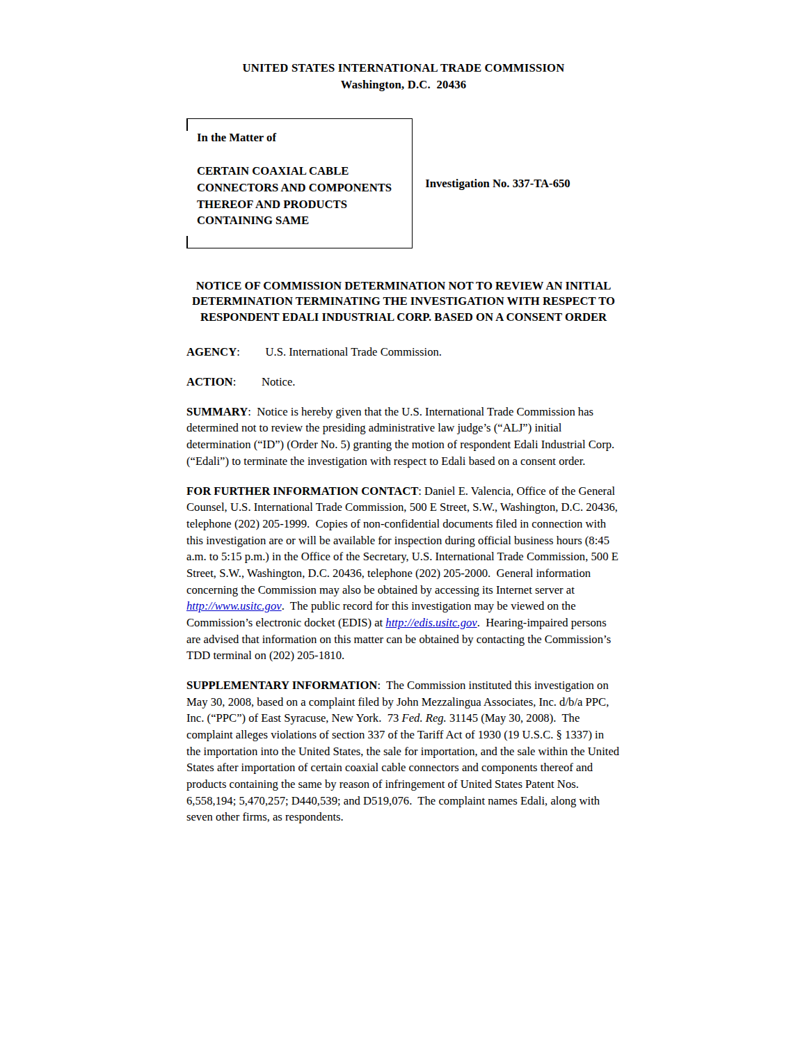UNITED STATES INTERNATIONAL TRADE COMMISSION Washington, D.C. 20436
| In the Matter of CERTAIN COAXIAL CABLE CONNECTORS AND COMPONENTS THEREOF AND PRODUCTS CONTAINING SAME | Investigation No. 337-TA-650 |
NOTICE OF COMMISSION DETERMINATION NOT TO REVIEW AN INITIAL DETERMINATION TERMINATING THE INVESTIGATION WITH RESPECT TO RESPONDENT EDALI INDUSTRIAL CORP. BASED ON A CONSENT ORDER
AGENCY: U.S. International Trade Commission.
ACTION: Notice.
SUMMARY: Notice is hereby given that the U.S. International Trade Commission has determined not to review the presiding administrative law judge’s (“ALJ”) initial determination (“ID”) (Order No. 5) granting the motion of respondent Edali Industrial Corp. (“Edali”) to terminate the investigation with respect to Edali based on a consent order.
FOR FURTHER INFORMATION CONTACT: Daniel E. Valencia, Office of the General Counsel, U.S. International Trade Commission, 500 E Street, S.W., Washington, D.C. 20436, telephone (202) 205-1999. Copies of non-confidential documents filed in connection with this investigation are or will be available for inspection during official business hours (8:45 a.m. to 5:15 p.m.) in the Office of the Secretary, U.S. International Trade Commission, 500 E Street, S.W., Washington, D.C. 20436, telephone (202) 205-2000. General information concerning the Commission may also be obtained by accessing its Internet server at http://www.usitc.gov. The public record for this investigation may be viewed on the Commission’s electronic docket (EDIS) at http://edis.usitc.gov. Hearing-impaired persons are advised that information on this matter can be obtained by contacting the Commission’s TDD terminal on (202) 205-1810.
SUPPLEMENTARY INFORMATION: The Commission instituted this investigation on May 30, 2008, based on a complaint filed by John Mezzalingua Associates, Inc. d/b/a PPC, Inc. (“PPC”) of East Syracuse, New York. 73 Fed. Reg. 31145 (May 30, 2008). The complaint alleges violations of section 337 of the Tariff Act of 1930 (19 U.S.C. § 1337) in the importation into the United States, the sale for importation, and the sale within the United States after importation of certain coaxial cable connectors and components thereof and products containing the same by reason of infringement of United States Patent Nos. 6,558,194; 5,470,257; D440,539; and D519,076. The complaint names Edali, along with seven other firms, as respondents.